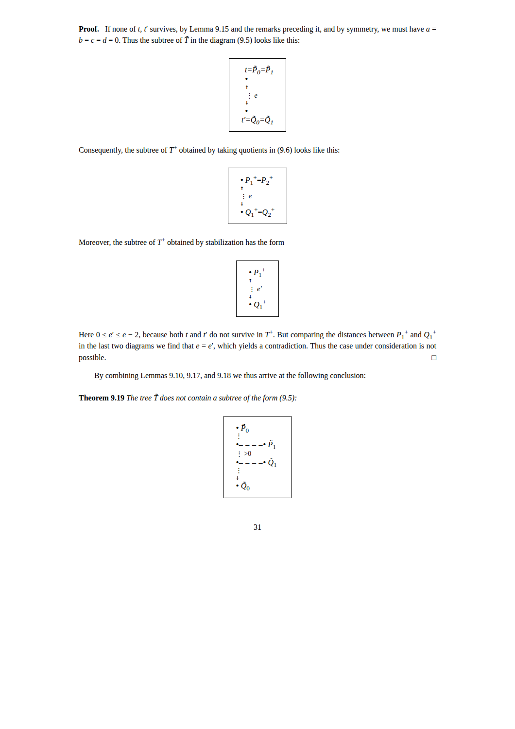Proof. If none of t, t′ survives, by Lemma 9.15 and the remarks preceding it, and by symmetry, we must have a = b = c = d = 0. Thus the subtree of T̃ in the diagram (9.5) looks like this:
| t= P̃ 0 = P̃ 1 |
| • |
| ↑ |
| ⋮ e |
| ↓ |
| • |
| t′= Q̃ 0 = Q̃ 1 |
Consequently, the subtree of T+ obtained by taking quotients in (9.6) looks like this:
| • P 1 + = P 2 + |
| ↑ |
| ⋮ e |
| ↓ |
| • Q 1 + = Q 2 + |
Moreover, the subtree of T+ obtained by stabilization has the form
| • P 1 + |
| ↑ |
| ⋮ e′ |
| ↓ |
| • Q 1 + |
Here 0 ≤ e′ ≤ e − 2, because both t and t′ do not survive in T+. But comparing the distances between P1+ and Q1+ in the last two diagrams we find that e = e′, which yields a contradiction. Thus the case under consideration is not possible.□
By combining Lemmas 9.10, 9.17, and 9.18 we thus arrive at the following conclusion:
Theorem 9.19 The tree T̃ does not contain a subtree of the form (9.5):
| • P̃ 0 | |
| ⋮ | |
| • – – – – • P̃ 1 | |
| ⋮ >0 | |
| • – – – – • Q̃ 1 | |
| ⋮ | |
| ↓ | |
| • Q̃ 0 | |
31